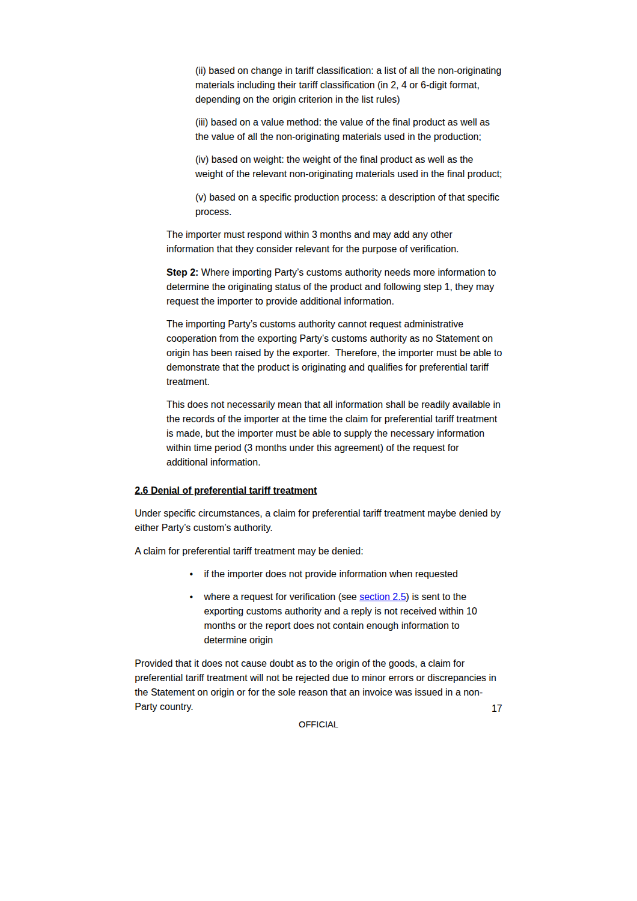(ii) based on change in tariff classification: a list of all the non-originating materials including their tariff classification (in 2, 4 or 6-digit format, depending on the origin criterion in the list rules)
(iii) based on a value method: the value of the final product as well as the value of all the non-originating materials used in the production;
(iv) based on weight: the weight of the final product as well as the weight of the relevant non-originating materials used in the final product;
(v) based on a specific production process: a description of that specific process.
The importer must respond within 3 months and may add any other information that they consider relevant for the purpose of verification.
Step 2: Where importing Party’s customs authority needs more information to determine the originating status of the product and following step 1, they may request the importer to provide additional information.
The importing Party’s customs authority cannot request administrative cooperation from the exporting Party’s customs authority as no Statement on origin has been raised by the exporter. Therefore, the importer must be able to demonstrate that the product is originating and qualifies for preferential tariff treatment.
This does not necessarily mean that all information shall be readily available in the records of the importer at the time the claim for preferential tariff treatment is made, but the importer must be able to supply the necessary information within time period (3 months under this agreement) of the request for additional information.
2.6 Denial of preferential tariff treatment
Under specific circumstances, a claim for preferential tariff treatment maybe denied by either Party’s custom’s authority.
A claim for preferential tariff treatment may be denied:
if the importer does not provide information when requested
where a request for verification (see section 2.5) is sent to the exporting customs authority and a reply is not received within 10 months or the report does not contain enough information to determine origin
Provided that it does not cause doubt as to the origin of the goods, a claim for preferential tariff treatment will not be rejected due to minor errors or discrepancies in the Statement on origin or for the sole reason that an invoice was issued in a non-Party country.
17
OFFICIAL